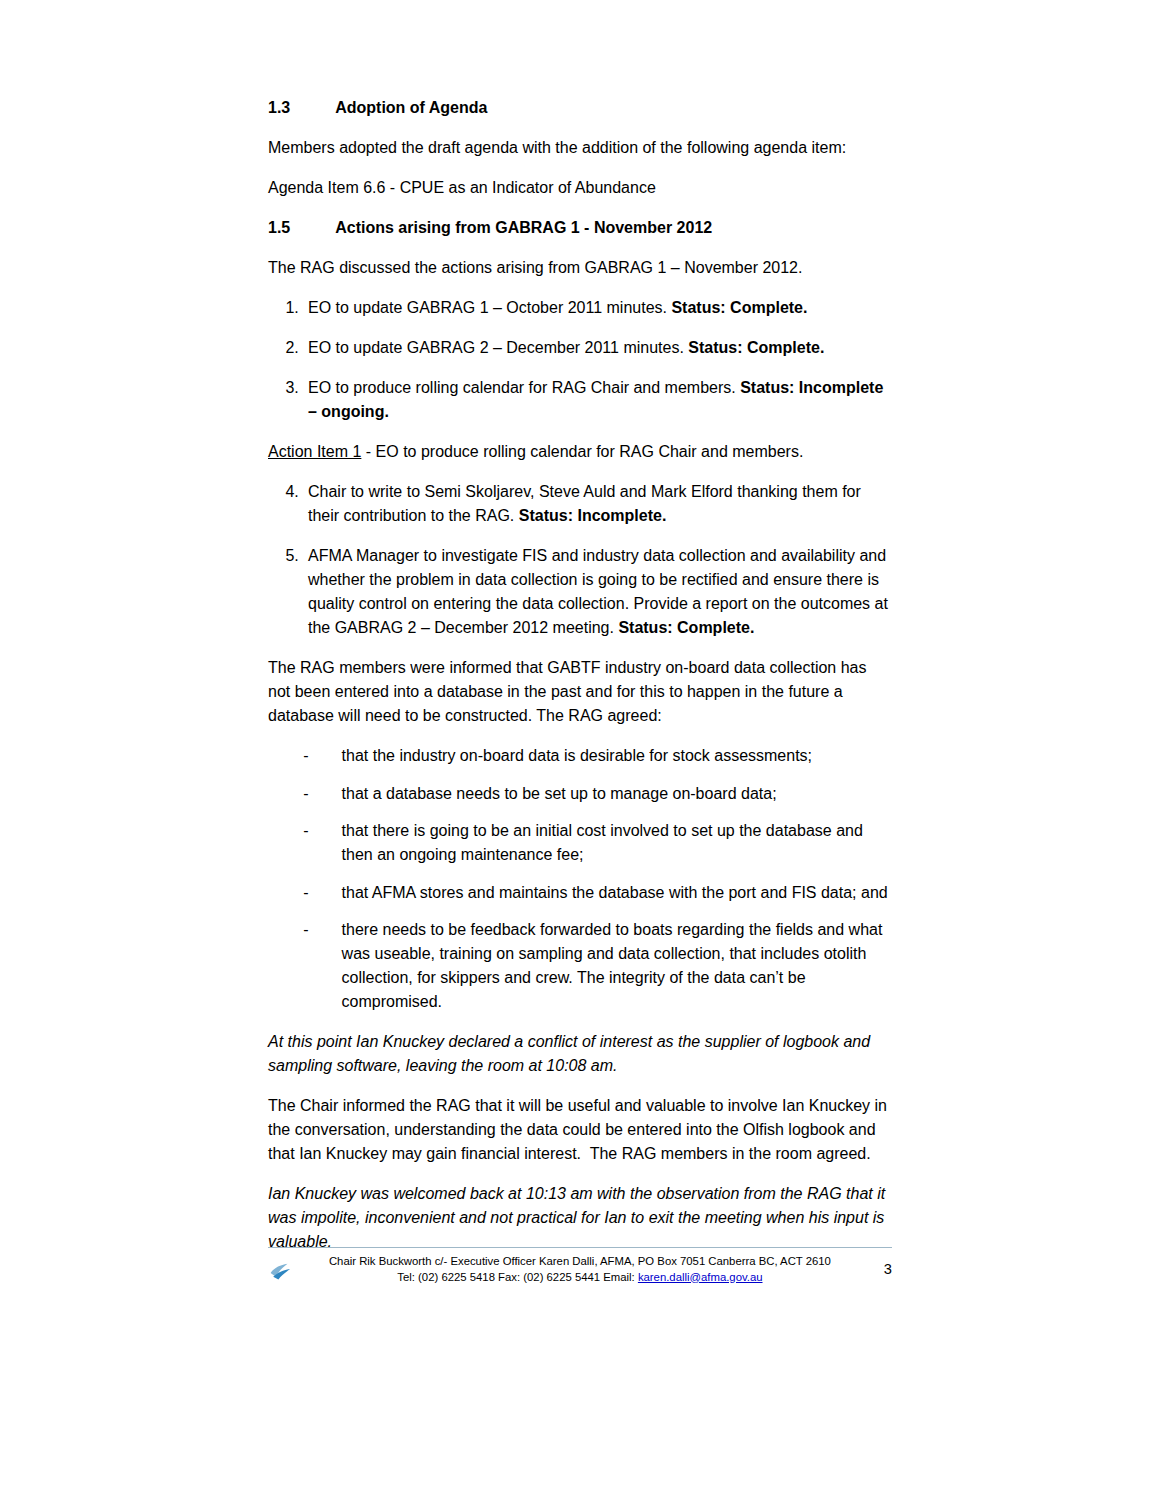1.3 Adoption of Agenda
Members adopted the draft agenda with the addition of the following agenda item:
Agenda Item 6.6 - CPUE as an Indicator of Abundance
1.5 Actions arising from GABRAG 1 - November 2012
The RAG discussed the actions arising from GABRAG 1 – November 2012.
EO to update GABRAG 1 – October 2011 minutes. Status: Complete.
EO to update GABRAG 2 – December 2011 minutes. Status: Complete.
EO to produce rolling calendar for RAG Chair and members. Status: Incomplete – ongoing.
Action Item 1 - EO to produce rolling calendar for RAG Chair and members.
Chair to write to Semi Skoljarev, Steve Auld and Mark Elford thanking them for their contribution to the RAG. Status: Incomplete.
AFMA Manager to investigate FIS and industry data collection and availability and whether the problem in data collection is going to be rectified and ensure there is quality control on entering the data collection. Provide a report on the outcomes at the GABRAG 2 – December 2012 meeting. Status: Complete.
The RAG members were informed that GABTF industry on-board data collection has not been entered into a database in the past and for this to happen in the future a database will need to be constructed. The RAG agreed:
that the industry on-board data is desirable for stock assessments;
that a database needs to be set up to manage on-board data;
that there is going to be an initial cost involved to set up the database and then an ongoing maintenance fee;
that AFMA stores and maintains the database with the port and FIS data; and
there needs to be feedback forwarded to boats regarding the fields and what was useable, training on sampling and data collection, that includes otolith collection, for skippers and crew. The integrity of the data can’t be compromised.
At this point Ian Knuckey declared a conflict of interest as the supplier of logbook and sampling software, leaving the room at 10:08 am.
The Chair informed the RAG that it will be useful and valuable to involve Ian Knuckey in the conversation, understanding the data could be entered into the Olfish logbook and that Ian Knuckey may gain financial interest. The RAG members in the room agreed.
Ian Knuckey was welcomed back at 10:13 am with the observation from the RAG that it was impolite, inconvenient and not practical for Ian to exit the meeting when his input is valuable.
Chair Rik Buckworth c/- Executive Officer Karen Dalli, AFMA, PO Box 7051 Canberra BC, ACT 2610
Tel: (02) 6225 5418 Fax: (02) 6225 5441 Email: karen.dalli@afma.gov.au
3